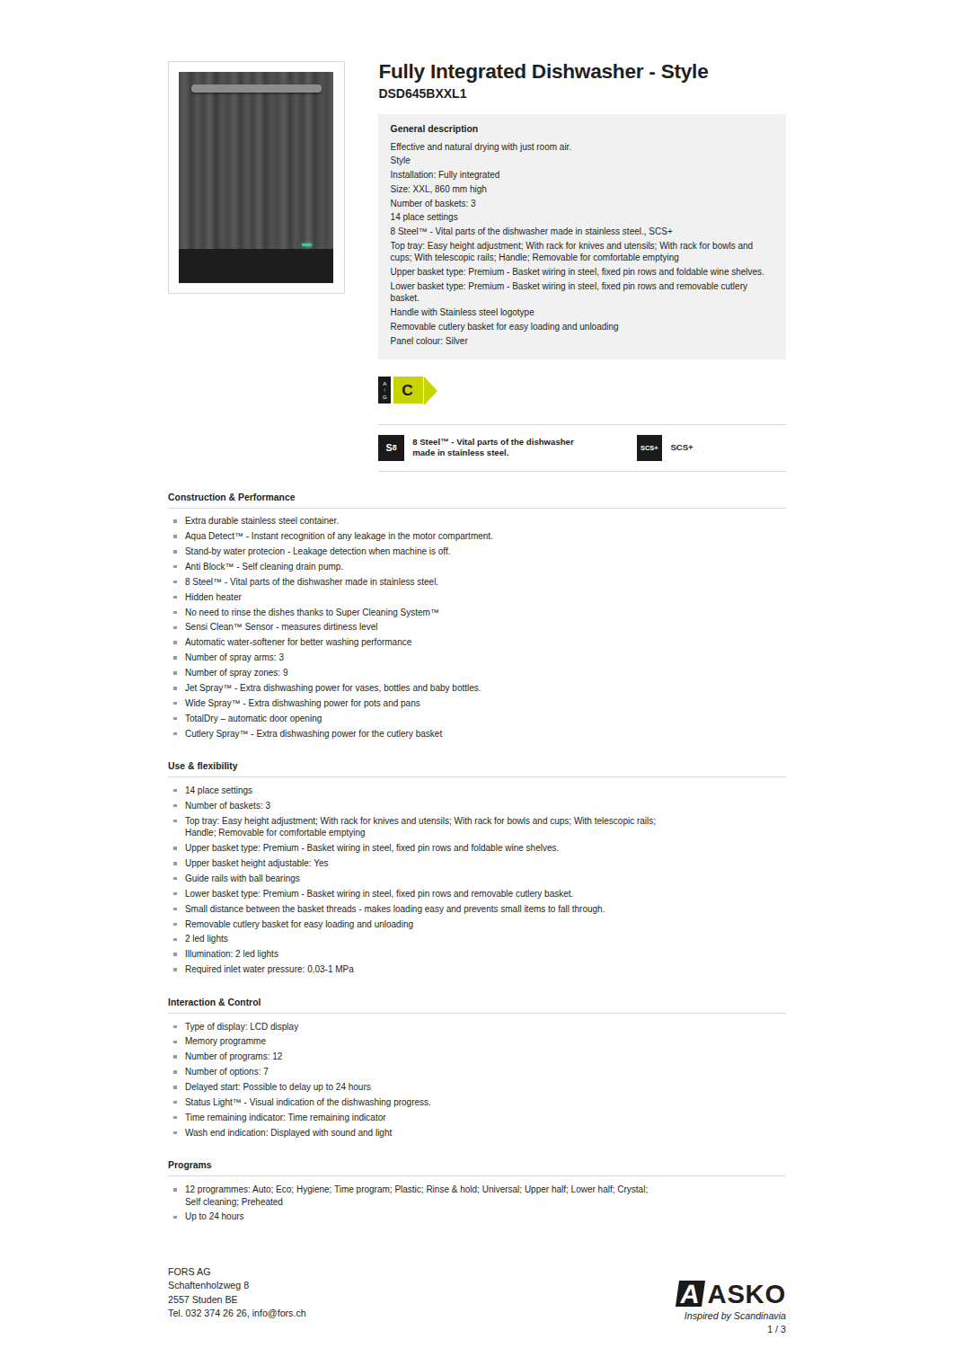Fully Integrated Dishwasher - Style
DSD645BXXL1
General description
Effective and natural drying with just room air.
Style
Installation: Fully integrated
Size: XXL, 860 mm high
Number of baskets: 3
14 place settings
8 Steel™ - Vital parts of the dishwasher made in stainless steel., SCS+
Top tray: Easy height adjustment; With rack for knives and utensils; With rack for bowls and cups; With telescopic rails; Handle; Removable for comfortable emptying
Upper basket type: Premium - Basket wiring in steel, fixed pin rows and foldable wine shelves.
Lower basket type: Premium - Basket wiring in steel, fixed pin rows and removable cutlery basket.
Handle with Stainless steel logotype
Removable cutlery basket for easy loading and unloading
Panel colour: Silver
A
↑
G
C
S8
8 Steel™ - Vital parts of the dishwasher made in stainless steel.
SCS+
SCS+
Construction & Performance
Extra durable stainless steel container.
Aqua Detect™ - Instant recognition of any leakage in the motor compartment.
Stand-by water protecion - Leakage detection when machine is off.
Anti Block™ - Self cleaning drain pump.
8 Steel™ - Vital parts of the dishwasher made in stainless steel.
Hidden heater
No need to rinse the dishes thanks to Super Cleaning System™
Sensi Clean™ Sensor - measures dirtiness level
Automatic water-softener for better washing performance
Number of spray arms: 3
Number of spray zones: 9
Jet Spray™ - Extra dishwashing power for vases, bottles and baby bottles.
Wide Spray™ - Extra dishwashing power for pots and pans
TotalDry – automatic door opening
Cutlery Spray™ - Extra dishwashing power for the cutlery basket
Use & flexibility
14 place settings
Number of baskets: 3
Top tray: Easy height adjustment; With rack for knives and utensils; With rack for bowls and cups; With telescopic rails;
Handle; Removable for comfortable emptying
Upper basket type: Premium - Basket wiring in steel, fixed pin rows and foldable wine shelves.
Upper basket height adjustable: Yes
Guide rails with ball bearings
Lower basket type: Premium - Basket wiring in steel, fixed pin rows and removable cutlery basket.
Small distance between the basket threads - makes loading easy and prevents small items to fall through.
Removable cutlery basket for easy loading and unloading
2 led lights
Illumination: 2 led lights
Required inlet water pressure: 0,03-1 MPa
Interaction & Control
Type of display: LCD display
Memory programme
Number of programs: 12
Number of options: 7
Delayed start: Possible to delay up to 24 hours
Status Light™ - Visual indication of the dishwashing progress.
Time remaining indicator: Time remaining indicator
Wash end indication: Displayed with sound and light
Programs
12 programmes: Auto; Eco; Hygiene; Time program; Plastic; Rinse & hold; Universal; Upper half; Lower half; Crystal;
Self cleaning; Preheated
Up to 24 hours
FORS AG
Schaftenholzweg 8
2557 Studen BE
Tel. 032 374 26 26, info@fors.ch
AASKO
Inspired by Scandinavia
1 / 3